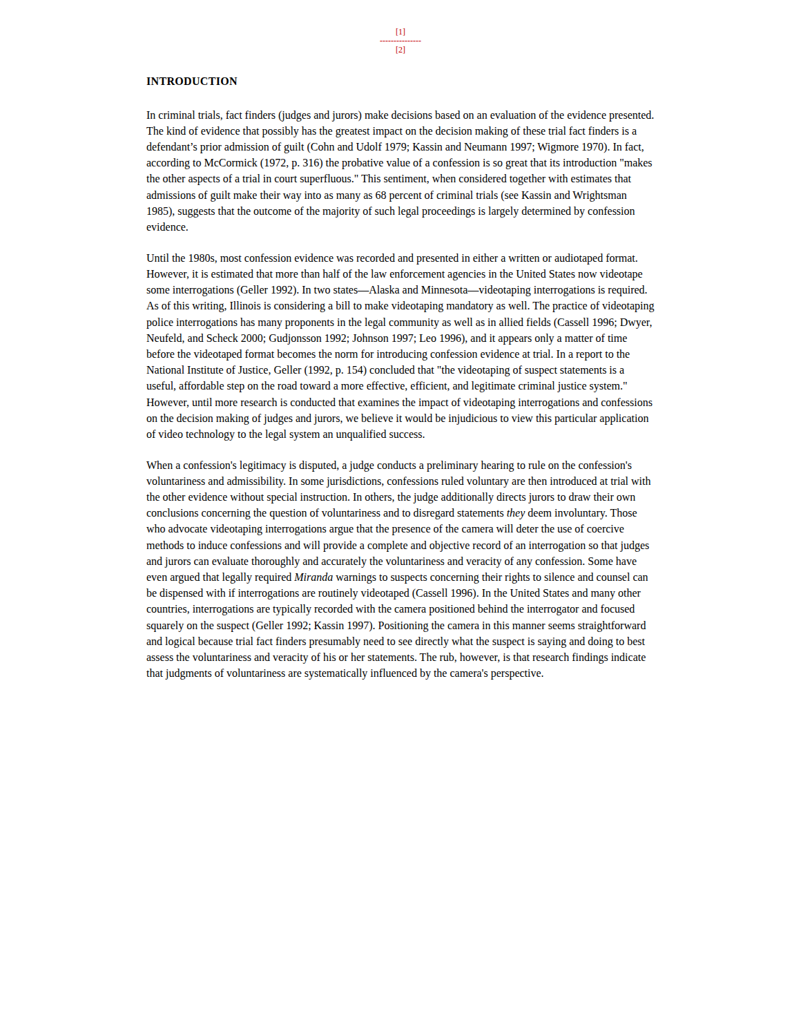[1] --------------- [2]
INTRODUCTION
In criminal trials, fact finders (judges and jurors) make decisions based on an evaluation of the evidence presented. The kind of evidence that possibly has the greatest impact on the decision making of these trial fact finders is a defendant’s prior admission of guilt (Cohn and Udolf 1979; Kassin and Neumann 1997; Wigmore 1970). In fact, according to McCormick (1972, p. 316) the probative value of a confession is so great that its introduction "makes the other aspects of a trial in court superfluous." This sentiment, when considered together with estimates that admissions of guilt make their way into as many as 68 percent of criminal trials (see Kassin and Wrightsman 1985), suggests that the outcome of the majority of such legal proceedings is largely determined by confession evidence.
Until the 1980s, most confession evidence was recorded and presented in either a written or audiotaped format. However, it is estimated that more than half of the law enforcement agencies in the United States now videotape some interrogations (Geller 1992). In two states—Alaska and Minnesota—videotaping interrogations is required. As of this writing, Illinois is considering a bill to make videotaping mandatory as well. The practice of videotaping police interrogations has many proponents in the legal community as well as in allied fields (Cassell 1996; Dwyer, Neufeld, and Scheck 2000; Gudjonsson 1992; Johnson 1997; Leo 1996), and it appears only a matter of time before the videotaped format becomes the norm for introducing confession evidence at trial. In a report to the National Institute of Justice, Geller (1992, p. 154) concluded that "the videotaping of suspect statements is a useful, affordable step on the road toward a more effective, efficient, and legitimate criminal justice system." However, until more research is conducted that examines the impact of videotaping interrogations and confessions on the decision making of judges and jurors, we believe it would be injudicious to view this particular application of video technology to the legal system an unqualified success.
When a confession's legitimacy is disputed, a judge conducts a preliminary hearing to rule on the confession's voluntariness and admissibility. In some jurisdictions, confessions ruled voluntary are then introduced at trial with the other evidence without special instruction. In others, the judge additionally directs jurors to draw their own conclusions concerning the question of voluntariness and to disregard statements they deem involuntary. Those who advocate videotaping interrogations argue that the presence of the camera will deter the use of coercive methods to induce confessions and will provide a complete and objective record of an interrogation so that judges and jurors can evaluate thoroughly and accurately the voluntariness and veracity of any confession. Some have even argued that legally required Miranda warnings to suspects concerning their rights to silence and counsel can be dispensed with if interrogations are routinely videotaped (Cassell 1996). In the United States and many other countries, interrogations are typically recorded with the camera positioned behind the interrogator and focused squarely on the suspect (Geller 1992; Kassin 1997). Positioning the camera in this manner seems straightforward and logical because trial fact finders presumably need to see directly what the suspect is saying and doing to best assess the voluntariness and veracity of his or her statements. The rub, however, is that research findings indicate that judgments of voluntariness are systematically influenced by the camera's perspective.